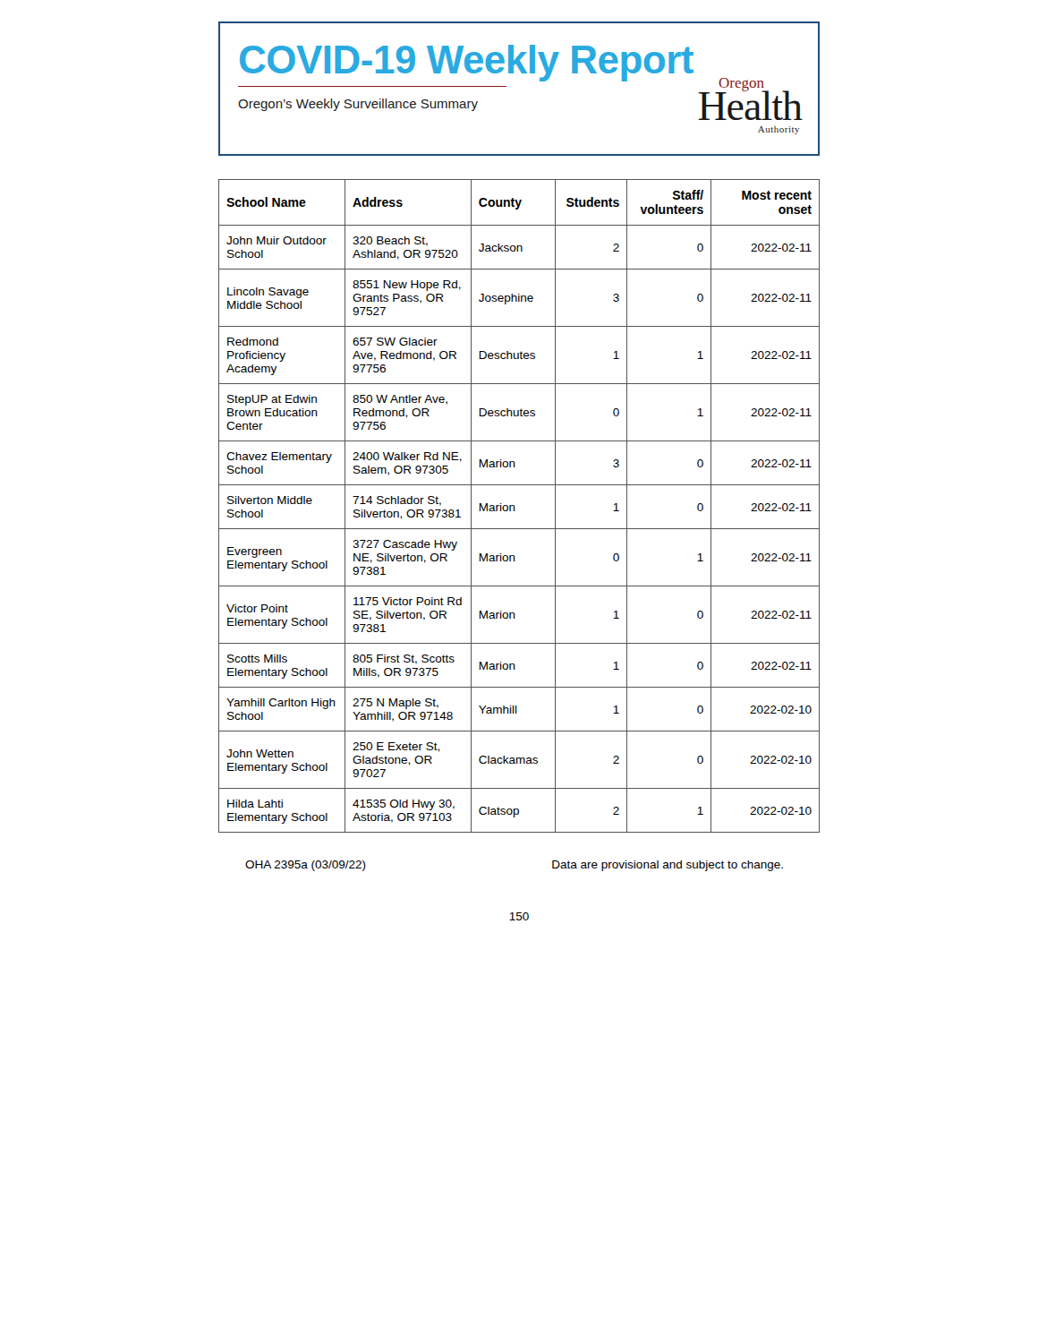COVID-19 Weekly Report
Oregon’s Weekly Surveillance Summary
Oregon Health Authority
| School Name | Address | County | Students | Staff/ volunteers | Most recent onset |
| --- | --- | --- | --- | --- | --- |
| John Muir Outdoor School | 320 Beach St, Ashland, OR 97520 | Jackson | 2 | 0 | 2022-02-11 |
| Lincoln Savage Middle School | 8551 New Hope Rd, Grants Pass, OR 97527 | Josephine | 3 | 0 | 2022-02-11 |
| Redmond Proficiency Academy | 657 SW Glacier Ave, Redmond, OR 97756 | Deschutes | 1 | 1 | 2022-02-11 |
| StepUP at Edwin Brown Education Center | 850 W Antler Ave, Redmond, OR 97756 | Deschutes | 0 | 1 | 2022-02-11 |
| Chavez Elementary School | 2400 Walker Rd NE, Salem, OR 97305 | Marion | 3 | 0 | 2022-02-11 |
| Silverton Middle School | 714 Schlador St, Silverton, OR 97381 | Marion | 1 | 0 | 2022-02-11 |
| Evergreen Elementary School | 3727 Cascade Hwy NE, Silverton, OR 97381 | Marion | 0 | 1 | 2022-02-11 |
| Victor Point Elementary School | 1175 Victor Point Rd SE, Silverton, OR 97381 | Marion | 1 | 0 | 2022-02-11 |
| Scotts Mills Elementary School | 805 First St, Scotts Mills, OR 97375 | Marion | 1 | 0 | 2022-02-11 |
| Yamhill Carlton High School | 275 N Maple St, Yamhill, OR 97148 | Yamhill | 1 | 0 | 2022-02-10 |
| John Wetten Elementary School | 250 E Exeter St, Gladstone, OR 97027 | Clackamas | 2 | 0 | 2022-02-10 |
| Hilda Lahti Elementary School | 41535 Old Hwy 30, Astoria, OR 97103 | Clatsop | 2 | 1 | 2022-02-10 |
OHA 2395a (03/09/22) Data are provisional and subject to change.
150